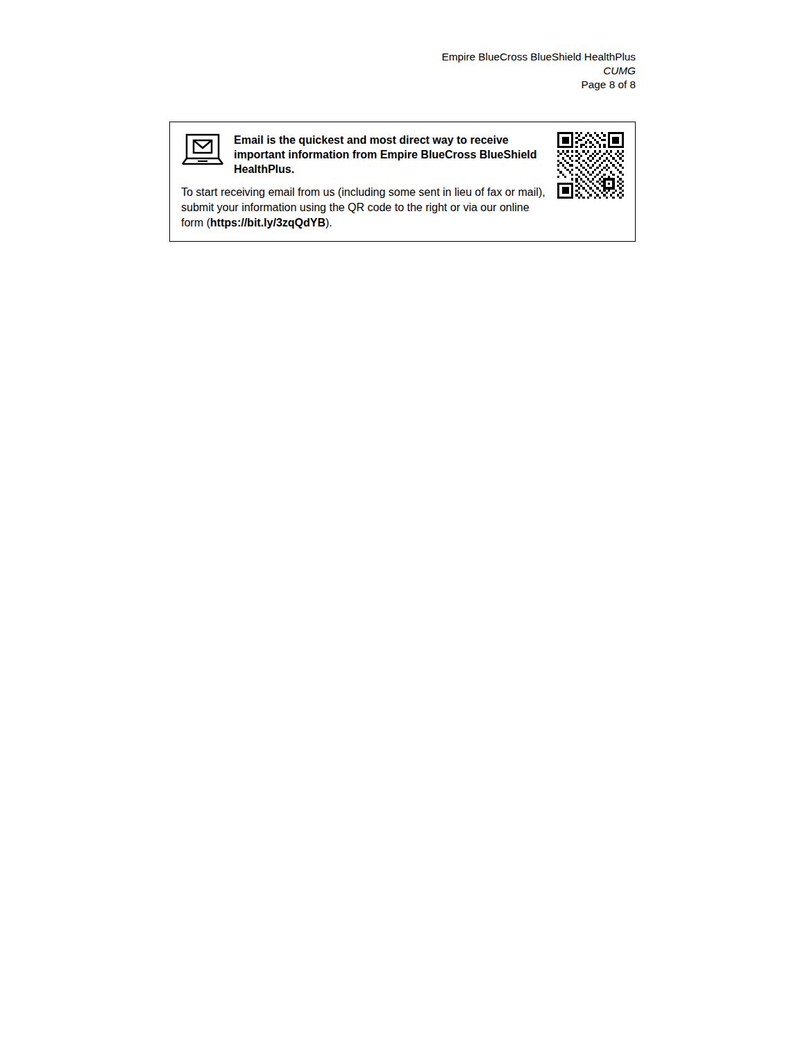Empire BlueCross BlueShield HealthPlus
CUMG
Page 8 of 8
Email is the quickest and most direct way to receive important information from Empire BlueCross BlueShield HealthPlus.
To start receiving email from us (including some sent in lieu of fax or mail), submit your information using the QR code to the right or via our online form (https://bit.ly/3zqQdYB).